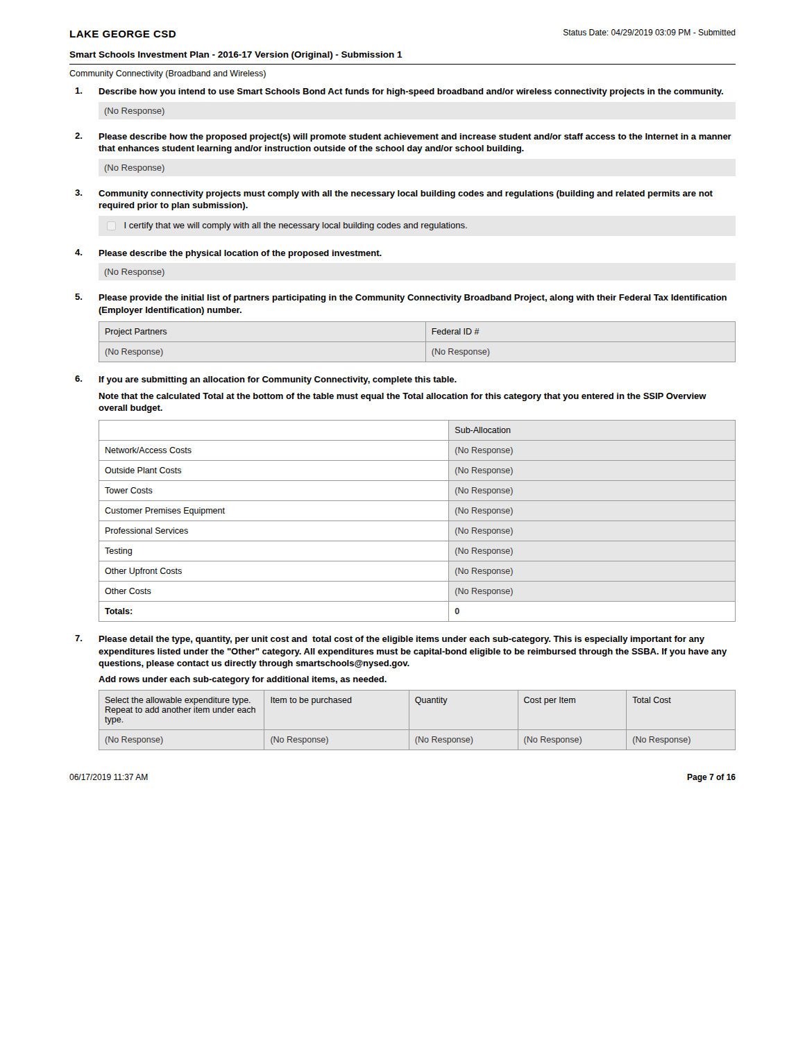LAKE GEORGE CSD
Status Date: 04/29/2019 03:09 PM - Submitted
Smart Schools Investment Plan - 2016-17 Version (Original) - Submission 1
Community Connectivity (Broadband and Wireless)
Describe how you intend to use Smart Schools Bond Act funds for high-speed broadband and/or wireless connectivity projects in the community.
(No Response)
Please describe how the proposed project(s) will promote student achievement and increase student and/or staff access to the Internet in a manner that enhances student learning and/or instruction outside of the school day and/or school building.
(No Response)
Community connectivity projects must comply with all the necessary local building codes and regulations (building and related permits are not required prior to plan submission).
I certify that we will comply with all the necessary local building codes and regulations.
Please describe the physical location of the proposed investment.
(No Response)
Please provide the initial list of partners participating in the Community Connectivity Broadband Project, along with their Federal Tax Identification (Employer Identification) number.
| Project Partners | Federal ID # |
| --- | --- |
| (No Response) | (No Response) |
If you are submitting an allocation for Community Connectivity, complete this table.
Note that the calculated Total at the bottom of the table must equal the Total allocation for this category that you entered in the SSIP Overview overall budget.
| | Sub-Allocation |
| Network/Access Costs | (No Response) |
| Outside Plant Costs | (No Response) |
| Tower Costs | (No Response) |
| Customer Premises Equipment | (No Response) |
| Professional Services | (No Response) |
| Testing | (No Response) |
| Other Upfront Costs | (No Response) |
| Other Costs | (No Response) |
| Totals: | 0 |
Please detail the type, quantity, per unit cost and total cost of the eligible items under each sub-category. This is especially important for any expenditures listed under the "Other" category. All expenditures must be capital-bond eligible to be reimbursed through the SSBA. If you have any questions, please contact us directly through smartschools@nysed.gov.
Add rows under each sub-category for additional items, as needed.
| Select the allowable expenditure type. Repeat to add another item under each type. | Item to be purchased | Quantity | Cost per Item | Total Cost |
| --- | --- | --- | --- | --- |
| (No Response) | (No Response) | (No Response) | (No Response) | (No Response) |
06/17/2019 11:37 AM
Page 7 of 16